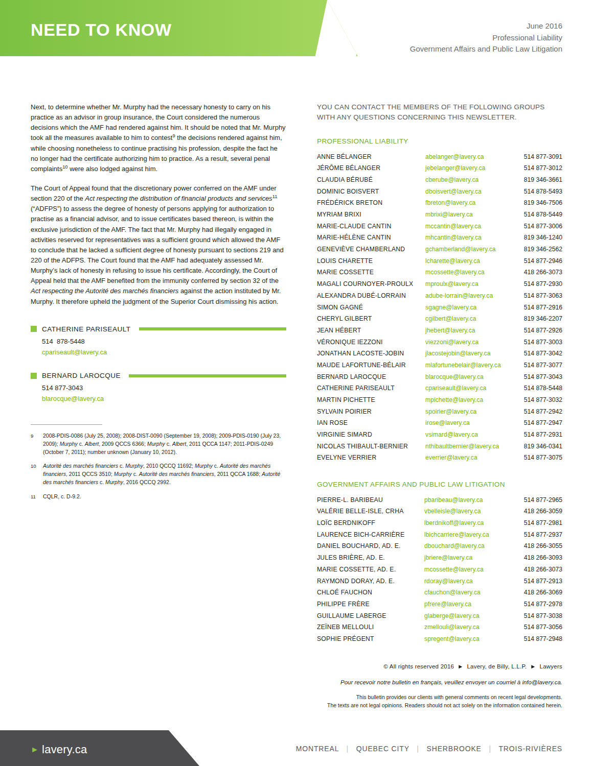Need to Know
June 2016
Professional Liability
Government Affairs and Public Law Litigation
Next, to determine whether Mr. Murphy had the necessary honesty to carry on his practice as an advisor in group insurance, the Court considered the numerous decisions which the AMF had rendered against him. It should be noted that Mr. Murphy took all the measures available to him to contest9 the decisions rendered against him, while choosing nonetheless to continue practising his profession, despite the fact he no longer had the certificate authorizing him to practice. As a result, several penal complaints10 were also lodged against him.
The Court of Appeal found that the discretionary power conferred on the AMF under section 220 of the Act respecting the distribution of financial products and services11 (“ADFPS”) to assess the degree of honesty of persons applying for authorization to practise as a financial advisor, and to issue certificates based thereon, is within the exclusive jurisdiction of the AMF. The fact that Mr. Murphy had illegally engaged in activities reserved for representatives was a sufficient ground which allowed the AMF to conclude that he lacked a sufficient degree of honesty pursuant to sections 219 and 220 of the ADFPS. The Court found that the AMF had adequately assessed Mr. Murphy’s lack of honesty in refusing to issue his certificate. Accordingly, the Court of Appeal held that the AMF benefited from the immunity conferred by section 32 of the Act respecting the Autorité des marchés financiers against the action instituted by Mr. Murphy. It therefore upheld the judgment of the Superior Court dismissing his action.
Catherine Pariseault
514 878-5448
cpariseault@lavery.ca
Bernard Larocque
514 877-3043
blarocque@lavery.ca
9
2008-PDIS-0086 (July 25, 2008); 2008-DIST-0090 (September 19, 2008); 2009-PDIS-0190 (July 23, 2009); Murphy c. Albert, 2009 QCCS 6366; Murphy c. Albert, 2011 QCCA 1147; 2011-PDIS-0249 (October 7, 2011); number unknown (January 10, 2012).
10
Autorité des marchés financiers c. Murphy, 2010 QCCQ 11692; Murphy c. Autorité des marchés financiers, 2011 QCCS 3510; Murphy c. Autorité des marchés financiers, 2011 QCCA 1688; Autorité des marchés financiers c. Murphy, 2016 QCCQ 2992.
11
CQLR, c. D-9.2.
You can contact the members of the following groups
with any questions concerning this newsletter.
Professional Liability
| Anne Bélanger | abelanger@lavery.ca | 514 877-3091 |
| Jérôme Bélanger | jebelanger@lavery.ca | 514 877-3012 |
| Claudia Bérubé | cberube@lavery.ca | 819 346-3661 |
| Dominic Boisvert | dboisvert@lavery.ca | 514 878-5493 |
| Frédérick Breton | fbreton@lavery.ca | 819 346-7506 |
| Myriam Brixi | mbrixi@lavery.ca | 514 878-5449 |
| Marie-Claude Cantin | mccantin@lavery.ca | 514 877-3006 |
| Marie-Hélène Cantin | mhcantin@lavery.ca | 819 346-1240 |
| Geneviève Chamberland | gchamberland@lavery.ca | 819 346-2562 |
| Louis Charette | lcharette@lavery.ca | 514 877-2946 |
| Marie Cossette | mcossette@lavery.ca | 418 266-3073 |
| Magali Cournoyer-Proulx | mproulx@lavery.ca | 514 877-2930 |
| Alexandra Dubé-Lorrain | adube-lorrain@lavery.ca | 514 877-3063 |
| Simon Gagné | sgagne@lavery.ca | 514 877-2916 |
| Cheryl Gilbert | cgilbert@lavery.ca | 819 346-2207 |
| Jean Hébert | jhebert@lavery.ca | 514 877-2926 |
| Véronique Iezzoni | viezzoni@lavery.ca | 514 877-3003 |
| Jonathan Lacoste-Jobin | jlacostejobin@lavery.ca | 514 877-3042 |
| Maude Lafortune-Bélair | mlafortunebelair@lavery.ca | 514 877-3077 |
| Bernard Larocque | blarocque@lavery.ca | 514 877-3043 |
| Catherine Pariseault | cpariseault@lavery.ca | 514 878-5448 |
| Martin Pichette | mpichette@lavery.ca | 514 877-3032 |
| Sylvain Poirier | spoirier@lavery.ca | 514 877-2942 |
| Ian Rose | irose@lavery.ca | 514 877-2947 |
| Virginie Simard | vsimard@lavery.ca | 514 877-2931 |
| Nicolas Thibault-Bernier | nthibaultbernier@lavery.ca | 819 346-0341 |
| Evelyne Verrier | everrier@lavery.ca | 514 877-3075 |
Government Affairs and Public Law Litigation
| Pierre-L. Baribeau | pbaribeau@lavery.ca | 514 877-2965 |
| Valérie Belle-Isle, CRHA | vbelleisle@lavery.ca | 418 266-3059 |
| Loïc Berdnikoff | lberdnikoff@lavery.ca | 514 877-2981 |
| Laurence Bich-Carrière | lbichcarriere@lavery.ca | 514 877-2937 |
| Daniel Bouchard, Ad. E. | dbouchard@lavery.ca | 418 266-3055 |
| Jules Brière, Ad. E. | jbriere@lavery.ca | 418 266-3093 |
| Marie Cossette, Ad. E. | mcossette@lavery.ca | 418 266-3073 |
| Raymond Doray, Ad. E. | rdoray@lavery.ca | 514 877-2913 |
| Chloé Fauchon | cfauchon@lavery.ca | 418 266-3069 |
| Philippe Frère | pfrere@lavery.ca | 514 877-2978 |
| Guillaume Laberge | glaberge@lavery.ca | 514 877-3038 |
| Zeïneb Mellouli | zmellouli@lavery.ca | 514 877-3056 |
| Sophie Prégent | spregent@lavery.ca | 514 877-2948 |
© All rights reserved 2016 ► Lavery, de Billy, L.L.P. ► Lawyers
Pour recevoir notre bulletin en français, veuillez envoyer un courriel à info@lavery.ca.
This bulletin provides our clients with general comments on recent legal developments.
The texts are not legal opinions. Readers should not act solely on the information contained herein.
►lavery.ca
Montreal | Quebec City | Sherbrooke | Trois-Rivières